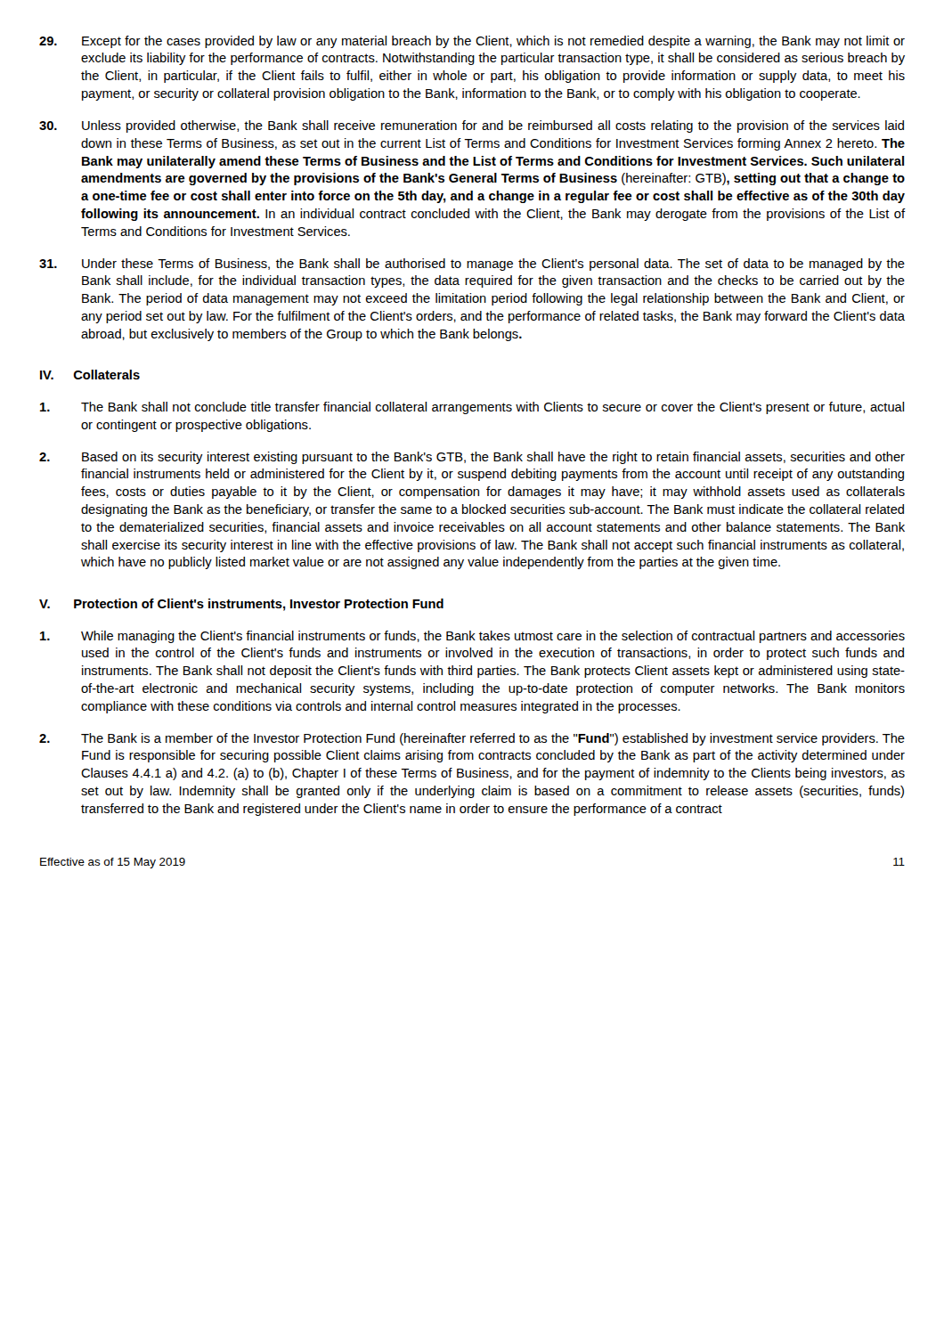29.
Except for the cases provided by law or any material breach by the Client, which is not remedied despite a warning, the Bank may not limit or exclude its liability for the performance of contracts. Notwithstanding the particular transaction type, it shall be considered as serious breach by the Client, in particular, if the Client fails to fulfil, either in whole or part, his obligation to provide information or supply data, to meet his payment, or security or collateral provision obligation to the Bank, information to the Bank, or to comply with his obligation to cooperate.
30.
Unless provided otherwise, the Bank shall receive remuneration for and be reimbursed all costs relating to the provision of the services laid down in these Terms of Business, as set out in the current List of Terms and Conditions for Investment Services forming Annex 2 hereto. The Bank may unilaterally amend these Terms of Business and the List of Terms and Conditions for Investment Services. Such unilateral amendments are governed by the provisions of the Bank's General Terms of Business (hereinafter: GTB), setting out that a change to a one-time fee or cost shall enter into force on the 5th day, and a change in a regular fee or cost shall be effective as of the 30th day following its announcement. In an individual contract concluded with the Client, the Bank may derogate from the provisions of the List of Terms and Conditions for Investment Services.
31.
Under these Terms of Business, the Bank shall be authorised to manage the Client's personal data. The set of data to be managed by the Bank shall include, for the individual transaction types, the data required for the given transaction and the checks to be carried out by the Bank. The period of data management may not exceed the limitation period following the legal relationship between the Bank and Client, or any period set out by law. For the fulfilment of the Client's orders, and the performance of related tasks, the Bank may forward the Client's data abroad, but exclusively to members of the Group to which the Bank belongs.
IV. Collaterals
1.
The Bank shall not conclude title transfer financial collateral arrangements with Clients to secure or cover the Client's present or future, actual or contingent or prospective obligations.
2.
Based on its security interest existing pursuant to the Bank's GTB, the Bank shall have the right to retain financial assets, securities and other financial instruments held or administered for the Client by it, or suspend debiting payments from the account until receipt of any outstanding fees, costs or duties payable to it by the Client, or compensation for damages it may have; it may withhold assets used as collaterals designating the Bank as the beneficiary, or transfer the same to a blocked securities sub-account. The Bank must indicate the collateral related to the dematerialized securities, financial assets and invoice receivables on all account statements and other balance statements. The Bank shall exercise its security interest in line with the effective provisions of law. The Bank shall not accept such financial instruments as collateral, which have no publicly listed market value or are not assigned any value independently from the parties at the given time.
V. Protection of Client's instruments, Investor Protection Fund
1.
While managing the Client's financial instruments or funds, the Bank takes utmost care in the selection of contractual partners and accessories used in the control of the Client's funds and instruments or involved in the execution of transactions, in order to protect such funds and instruments. The Bank shall not deposit the Client's funds with third parties. The Bank protects Client assets kept or administered using state-of-the-art electronic and mechanical security systems, including the up-to-date protection of computer networks. The Bank monitors compliance with these conditions via controls and internal control measures integrated in the processes.
2.
The Bank is a member of the Investor Protection Fund (hereinafter referred to as the "Fund") established by investment service providers. The Fund is responsible for securing possible Client claims arising from contracts concluded by the Bank as part of the activity determined under Clauses 4.4.1 a) and 4.2. (a) to (b), Chapter I of these Terms of Business, and for the payment of indemnity to the Clients being investors, as set out by law. Indemnity shall be granted only if the underlying claim is based on a commitment to release assets (securities, funds) transferred to the Bank and registered under the Client's name in order to ensure the performance of a contract
Effective as of 15 May 2019
11